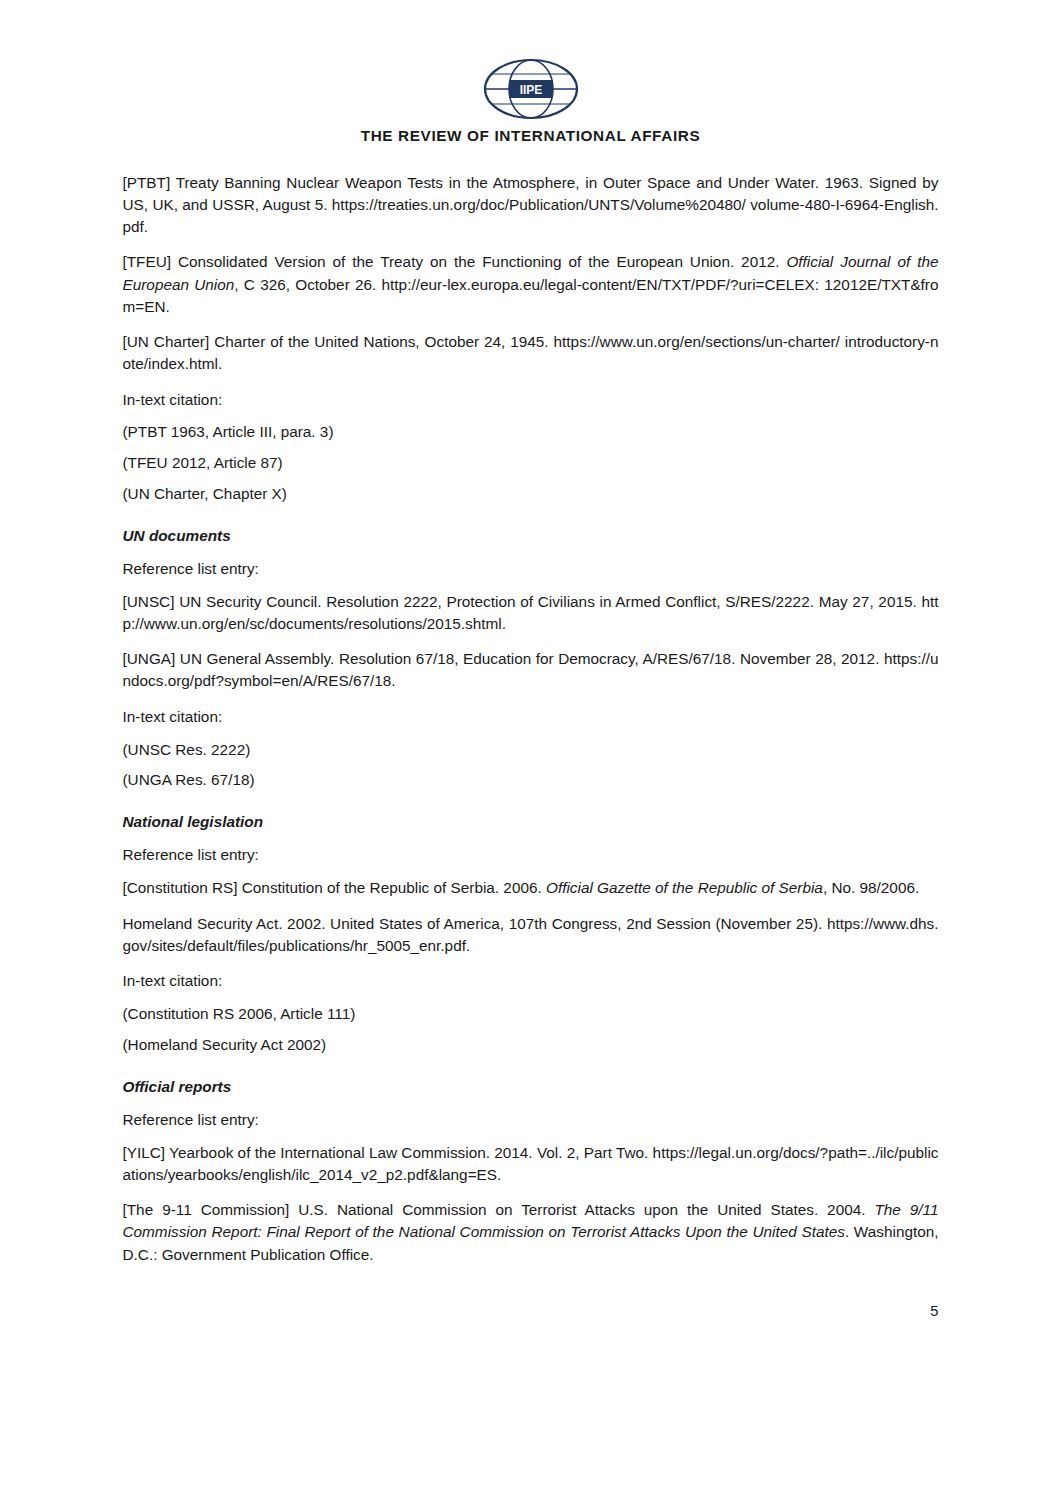IIPE
THE REVIEW OF INTERNATIONAL AFFAIRS
[PTBT] Treaty Banning Nuclear Weapon Tests in the Atmosphere, in Outer Space and Under Water. 1963. Signed by US, UK, and USSR, August 5. https://treaties.un.org/doc/Publication/UNTS/Volume%20480/ volume-480-I-6964-English.pdf.
[TFEU] Consolidated Version of the Treaty on the Functioning of the European Union. 2012. Official Journal of the European Union, C 326, October 26. http://eur-lex.europa.eu/legal-content/EN/TXT/PDF/?uri=CELEX: 12012E/TXT&from=EN.
[UN Charter] Charter of the United Nations, October 24, 1945. https://www.un.org/en/sections/un-charter/ introductory-note/index.html.
In-text citation:
(PTBT 1963, Article III, para. 3)
(TFEU 2012, Article 87)
(UN Charter, Chapter X)
UN documents
Reference list entry:
[UNSC] UN Security Council. Resolution 2222, Protection of Civilians in Armed Conflict, S/RES/2222. May 27, 2015. http://www.un.org/en/sc/documents/resolutions/2015.shtml.
[UNGA] UN General Assembly. Resolution 67/18, Education for Democracy, A/RES/67/18. November 28, 2012. https://undocs.org/pdf?symbol=en/A/RES/67/18.
In-text citation:
(UNSC Res. 2222)
(UNGA Res. 67/18)
National legislation
Reference list entry:
[Constitution RS] Constitution of the Republic of Serbia. 2006. Official Gazette of the Republic of Serbia, No. 98/2006.
Homeland Security Act. 2002. United States of America, 107th Congress, 2nd Session (November 25). https://www.dhs.gov/sites/default/files/publications/hr_5005_enr.pdf.
In-text citation:
(Constitution RS 2006, Article 111)
(Homeland Security Act 2002)
Official reports
Reference list entry:
[YILC] Yearbook of the International Law Commission. 2014. Vol. 2, Part Two. https://legal.un.org/docs/?path=../ilc/publications/yearbooks/english/ilc_2014_v2_p2.pdf&lang=ES.
[The 9-11 Commission] U.S. National Commission on Terrorist Attacks upon the United States. 2004. The 9/11 Commission Report: Final Report of the National Commission on Terrorist Attacks Upon the United States. Washington, D.C.: Government Publication Office.
5